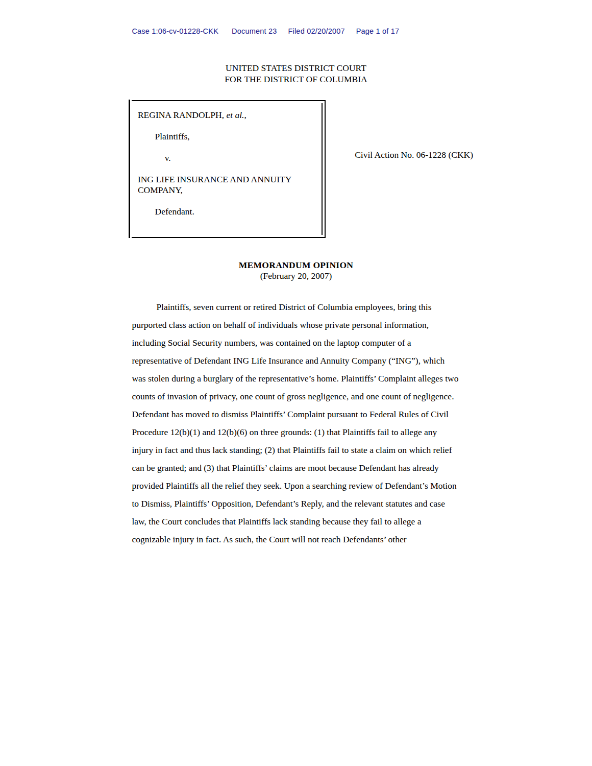Case 1:06-cv-01228-CKK Document 23 Filed 02/20/2007 Page 1 of 17
UNITED STATES DISTRICT COURT
FOR THE DISTRICT OF COLUMBIA
REGINA RANDOLPH, et al.,
Plaintiffs,
v.
ING LIFE INSURANCE AND ANNUITY
COMPANY,
Defendant.
Civil Action No. 06-1228 (CKK)
MEMORANDUM OPINION
(February 20, 2007)
Plaintiffs, seven current or retired District of Columbia employees, bring this purported class action on behalf of individuals whose private personal information, including Social Security numbers, was contained on the laptop computer of a representative of Defendant ING Life Insurance and Annuity Company (“ING”), which was stolen during a burglary of the representative’s home. Plaintiffs’ Complaint alleges two counts of invasion of privacy, one count of gross negligence, and one count of negligence. Defendant has moved to dismiss Plaintiffs’ Complaint pursuant to Federal Rules of Civil Procedure 12(b)(1) and 12(b)(6) on three grounds: (1) that Plaintiffs fail to allege any injury in fact and thus lack standing; (2) that Plaintiffs fail to state a claim on which relief can be granted; and (3) that Plaintiffs’ claims are moot because Defendant has already provided Plaintiffs all the relief they seek. Upon a searching review of Defendant’s Motion to Dismiss, Plaintiffs’ Opposition, Defendant’s Reply, and the relevant statutes and case law, the Court concludes that Plaintiffs lack standing because they fail to allege a cognizable injury in fact. As such, the Court will not reach Defendants’ other